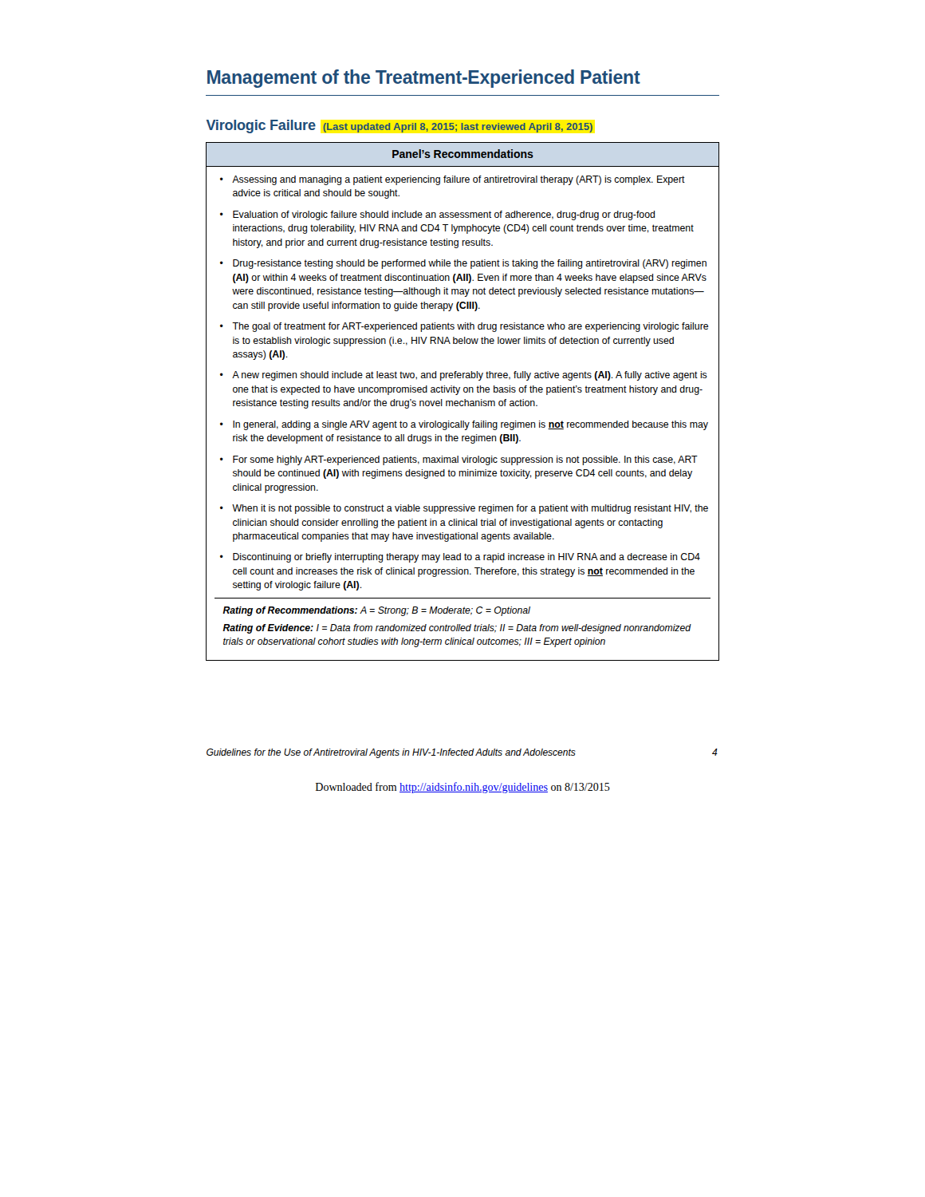Management of the Treatment-Experienced Patient
Virologic Failure(Last updated April 8, 2015; last reviewed April 8, 2015)
| Panel’s Recommendations |
| --- |
| Assessing and managing a patient experiencing failure of antiretroviral therapy (ART) is complex. Expert advice is critical and should be sought. Evaluation of virologic failure should include an assessment of adherence, drug-drug or drug-food interactions, drug tolerability, HIV RNA and CD4 T lymphocyte (CD4) cell count trends over time, treatment history, and prior and current drug-resistance testing results. Drug-resistance testing should be performed while the patient is taking the failing antiretroviral (ARV) regimen (AI) or within 4 weeks of treatment discontinuation (AII) . Even if more than 4 weeks have elapsed since ARVs were discontinued, resistance testing—although it may not detect previously selected resistance mutations—can still provide useful information to guide therapy (CIII) . The goal of treatment for ART-experienced patients with drug resistance who are experiencing virologic failure is to establish virologic suppression (i.e., HIV RNA below the lower limits of detection of currently used assays) (AI) . A new regimen should include at least two, and preferably three, fully active agents (AI) . A fully active agent is one that is expected to have uncompromised activity on the basis of the patient’s treatment history and drug-resistance testing results and/or the drug’s novel mechanism of action. In general, adding a single ARV agent to a virologically failing regimen is not recommended because this may risk the development of resistance to all drugs in the regimen (BII) . For some highly ART-experienced patients, maximal virologic suppression is not possible. In this case, ART should be continued (AI) with regimens designed to minimize toxicity, preserve CD4 cell counts, and delay clinical progression. When it is not possible to construct a viable suppressive regimen for a patient with multidrug resistant HIV, the clinician should consider enrolling the patient in a clinical trial of investigational agents or contacting pharmaceutical companies that may have investigational agents available. Discontinuing or briefly interrupting therapy may lead to a rapid increase in HIV RNA and a decrease in CD4 cell count and increases the risk of clinical progression. Therefore, this strategy is not recommended in the setting of virologic failure (AI) . Rating of Recommendations: A = Strong; B = Moderate; C = Optional Rating of Evidence: I = Data from randomized controlled trials; II = Data from well-designed nonrandomized trials or observational cohort studies with long-term clinical outcomes; III = Expert opinion |
Guidelines for the Use of Antiretroviral Agents in HIV-1-Infected Adults and Adolescents 4
Downloaded from http://aidsinfo.nih.gov/guidelines on 8/13/2015